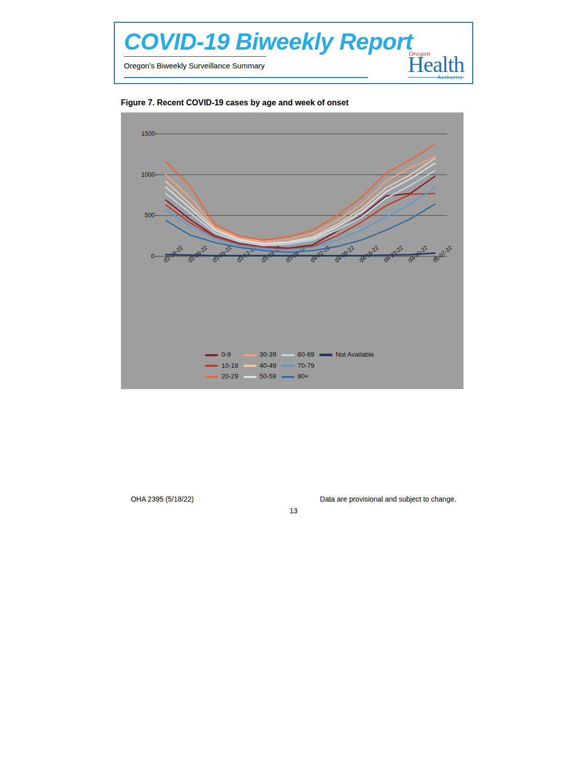COVID-19 Biweekly Report
Oregon’s Biweekly Surveillance Summary
Oregon Health
Authority
Figure 7. Recent COVID-19 cases by age and week of onset
1500 1000 500 0 02-19-22 02-26-22 03-05-22 03-12-22 03-19-22 03-26-22 04-02-22 04-09-22 04-16-22 04-23-22 04-30-22 05-07-22
| 0-9 | 30-39 | 60-69 | Not Available |
| 10-19 | 40-49 | 70-79 | |
| 20-29 | 50-59 | 80+ | |
OHA 2395 (5/18/22) Data are provisional and subject to change.
13